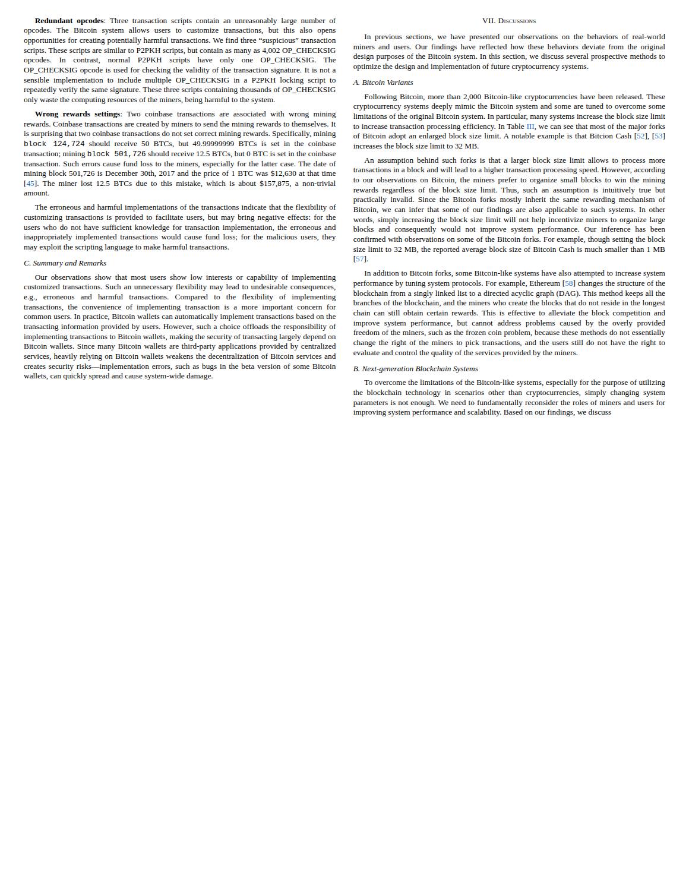Redundant opcodes: Three transaction scripts contain an unreasonably large number of opcodes. The Bitcoin system allows users to customize transactions, but this also opens opportunities for creating potentially harmful transactions. We find three “suspicious” transaction scripts. These scripts are similar to P2PKH scripts, but contain as many as 4,002 OP_CHECKSIG opcodes. In contrast, normal P2PKH scripts have only one OP_CHECKSIG. The OP_CHECKSIG opcode is used for checking the validity of the transaction signature. It is not a sensible implementation to include multiple OP_CHECKSIG in a P2PKH locking script to repeatedly verify the same signature. These three scripts containing thousands of OP_CHECKSIG only waste the computing resources of the miners, being harmful to the system.
Wrong rewards settings: Two coinbase transactions are associated with wrong mining rewards. Coinbase transactions are created by miners to send the mining rewards to themselves. It is surprising that two coinbase transactions do not set correct mining rewards. Specifically, mining block 124,724 should receive 50 BTCs, but 49.99999999 BTCs is set in the coinbase transaction; mining block 501,726 should receive 12.5 BTCs, but 0 BTC is set in the coinbase transaction. Such errors cause fund loss to the miners, especially for the latter case. The date of mining block 501,726 is December 30th, 2017 and the price of 1 BTC was $12,630 at that time [45]. The miner lost 12.5 BTCs due to this mistake, which is about $157,875, a non-trivial amount.
The erroneous and harmful implementations of the transactions indicate that the flexibility of customizing transactions is provided to facilitate users, but may bring negative effects: for the users who do not have sufficient knowledge for transaction implementation, the erroneous and inappropriately implemented transactions would cause fund loss; for the malicious users, they may exploit the scripting language to make harmful transactions.
C. Summary and Remarks
Our observations show that most users show low interests or capability of implementing customized transactions. Such an unnecessary flexibility may lead to undesirable consequences, e.g., erroneous and harmful transactions. Compared to the flexibility of implementing transactions, the convenience of implementing transaction is a more important concern for common users. In practice, Bitcoin wallets can automatically implement transactions based on the transacting information provided by users. However, such a choice offloads the responsibility of implementing transactions to Bitcoin wallets, making the security of transacting largely depend on Bitcoin wallets. Since many Bitcoin wallets are third-party applications provided by centralized services, heavily relying on Bitcoin wallets weakens the decentralization of Bitcoin services and creates security risks—implementation errors, such as bugs in the beta version of some Bitcoin wallets, can quickly spread and cause system-wide damage.
VII. Discussions
In previous sections, we have presented our observations on the behaviors of real-world miners and users. Our findings have reflected how these behaviors deviate from the original design purposes of the Bitcoin system. In this section, we discuss several prospective methods to optimize the design and implementation of future cryptocurrency systems.
A. Bitcoin Variants
Following Bitcoin, more than 2,000 Bitcoin-like cryptocurrencies have been released. These cryptocurrency systems deeply mimic the Bitcoin system and some are tuned to overcome some limitations of the original Bitcoin system. In particular, many systems increase the block size limit to increase transaction processing efficiency. In Table III, we can see that most of the major forks of Bitcoin adopt an enlarged block size limit. A notable example is that Bitcion Cash [52], [53] increases the block size limit to 32 MB.
An assumption behind such forks is that a larger block size limit allows to process more transactions in a block and will lead to a higher transaction processing speed. However, according to our observations on Bitcoin, the miners prefer to organize small blocks to win the mining rewards regardless of the block size limit. Thus, such an assumption is intuitively true but practically invalid. Since the Bitcoin forks mostly inherit the same rewarding mechanism of Bitcoin, we can infer that some of our findings are also applicable to such systems. In other words, simply increasing the block size limit will not help incentivize miners to organize large blocks and consequently would not improve system performance. Our inference has been confirmed with observations on some of the Bitcoin forks. For example, though setting the block size limit to 32 MB, the reported average block size of Bitcoin Cash is much smaller than 1 MB [57].
In addition to Bitcoin forks, some Bitcoin-like systems have also attempted to increase system performance by tuning system protocols. For example, Ethereum [58] changes the structure of the blockchain from a singly linked list to a directed acyclic graph (DAG). This method keeps all the branches of the blockchain, and the miners who create the blocks that do not reside in the longest chain can still obtain certain rewards. This is effective to alleviate the block competition and improve system performance, but cannot address problems caused by the overly provided freedom of the miners, such as the frozen coin problem, because these methods do not essentially change the right of the miners to pick transactions, and the users still do not have the right to evaluate and control the quality of the services provided by the miners.
B. Next-generation Blockchain Systems
To overcome the limitations of the Bitcoin-like systems, especially for the purpose of utilizing the blockchain technology in scenarios other than cryptocurrencies, simply changing system parameters is not enough. We need to fundamentally reconsider the roles of miners and users for improving system performance and scalability. Based on our findings, we discuss